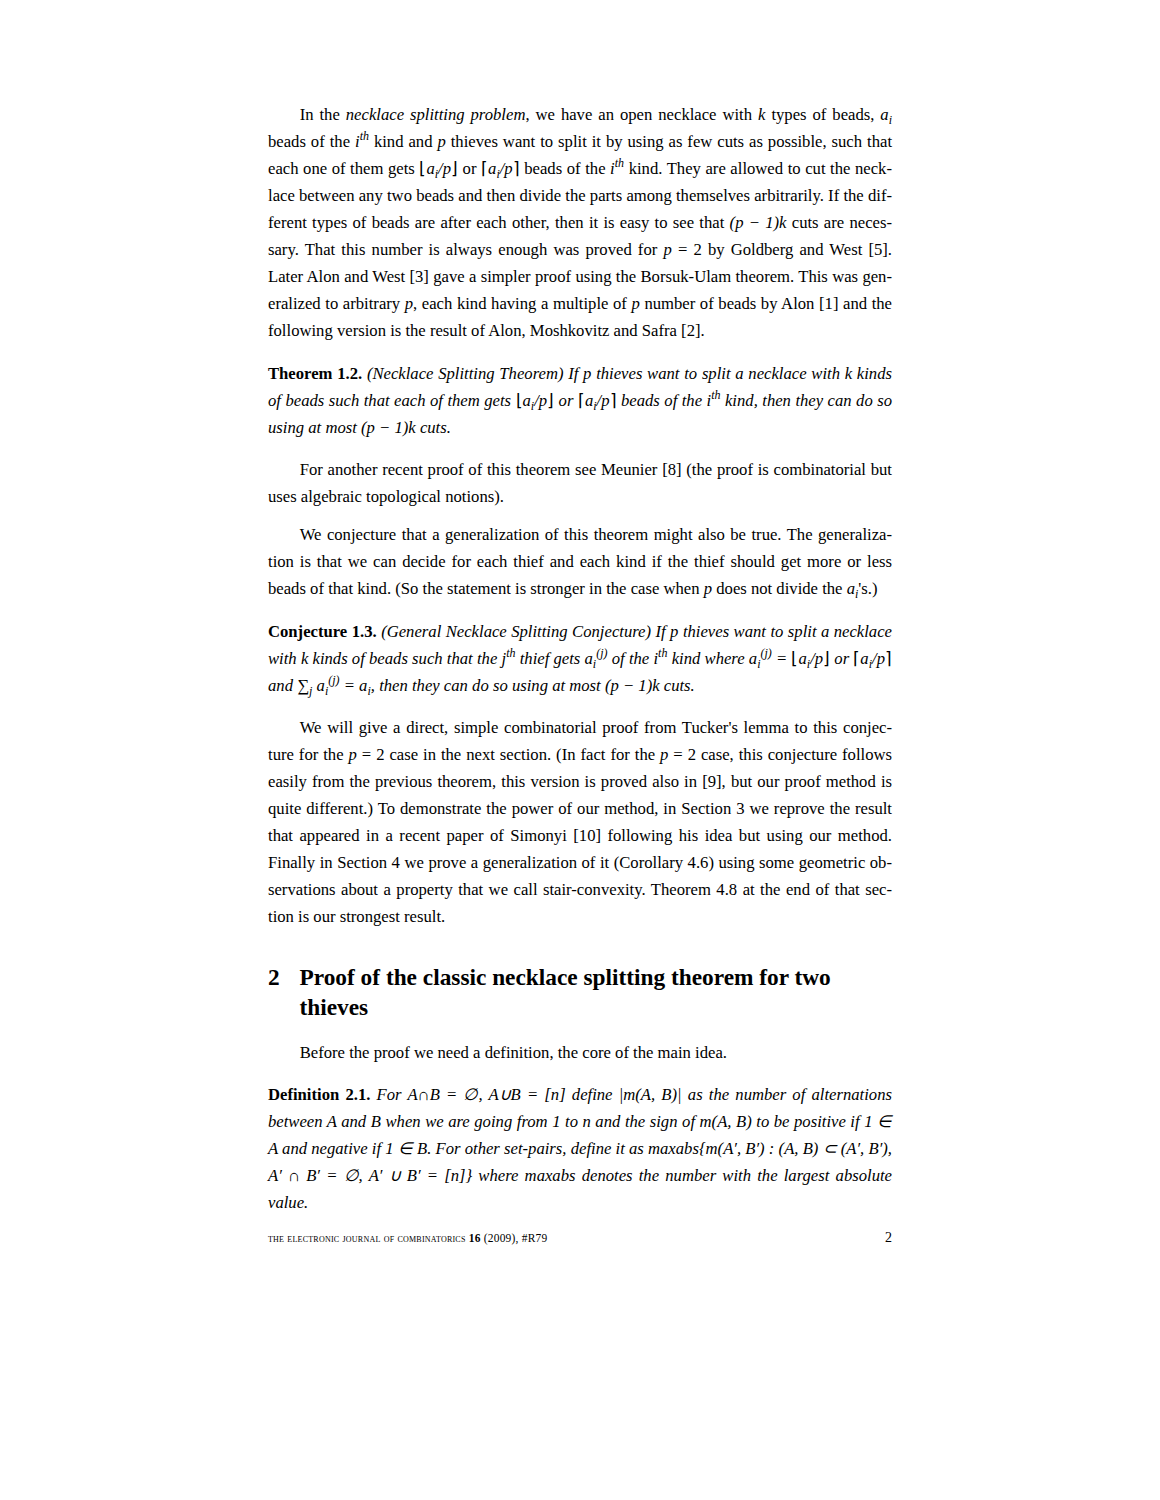In the necklace splitting problem, we have an open necklace with k types of beads, ai beads of the ith kind and p thieves want to split it by using as few cuts as possible, such that each one of them gets ⌊ai/p⌋ or ⌈ai/p⌉ beads of the ith kind. They are allowed to cut the necklace between any two beads and then divide the parts among themselves arbitrarily. If the different types of beads are after each other, then it is easy to see that (p − 1)k cuts are necessary. That this number is always enough was proved for p = 2 by Goldberg and West [5]. Later Alon and West [3] gave a simpler proof using the Borsuk-Ulam theorem. This was generalized to arbitrary p, each kind having a multiple of p number of beads by Alon [1] and the following version is the result of Alon, Moshkovitz and Safra [2].
Theorem 1.2. (Necklace Splitting Theorem) If p thieves want to split a necklace with k kinds of beads such that each of them gets ⌊ai/p⌋ or ⌈ai/p⌉ beads of the ith kind, then they can do so using at most (p − 1)k cuts.
For another recent proof of this theorem see Meunier [8] (the proof is combinatorial but uses algebraic topological notions).
We conjecture that a generalization of this theorem might also be true. The generalization is that we can decide for each thief and each kind if the thief should get more or less beads of that kind. (So the statement is stronger in the case when p does not divide the ai's.)
Conjecture 1.3. (General Necklace Splitting Conjecture) If p thieves want to split a necklace with k kinds of beads such that the jth thief gets ai(j) of the ith kind where ai(j) = ⌊ai/p⌋ or ⌈ai/p⌉ and ∑j ai(j) = ai, then they can do so using at most (p − 1)k cuts.
We will give a direct, simple combinatorial proof from Tucker's lemma to this conjecture for the p = 2 case in the next section. (In fact for the p = 2 case, this conjecture follows easily from the previous theorem, this version is proved also in [9], but our proof method is quite different.) To demonstrate the power of our method, in Section 3 we reprove the result that appeared in a recent paper of Simonyi [10] following his idea but using our method. Finally in Section 4 we prove a generalization of it (Corollary 4.6) using some geometric observations about a property that we call stair-convexity. Theorem 4.8 at the end of that section is our strongest result.
2
Proof of the classic necklace splitting theorem for two thieves
Before the proof we need a definition, the core of the main idea.
Definition 2.1. For A∩B = ∅, A∪B = [n] define |m(A, B)| as the number of alternations between A and B when we are going from 1 to n and the sign of m(A, B) to be positive if 1 ∈ A and negative if 1 ∈ B. For other set-pairs, define it as maxabs{m(A′, B′) : (A, B) ⊂ (A′, B′), A′ ∩ B′ = ∅, A′ ∪ B′ = [n]} where maxabs denotes the number with the largest absolute value.
the electronic journal of combinatorics 16 (2009), #R79 2